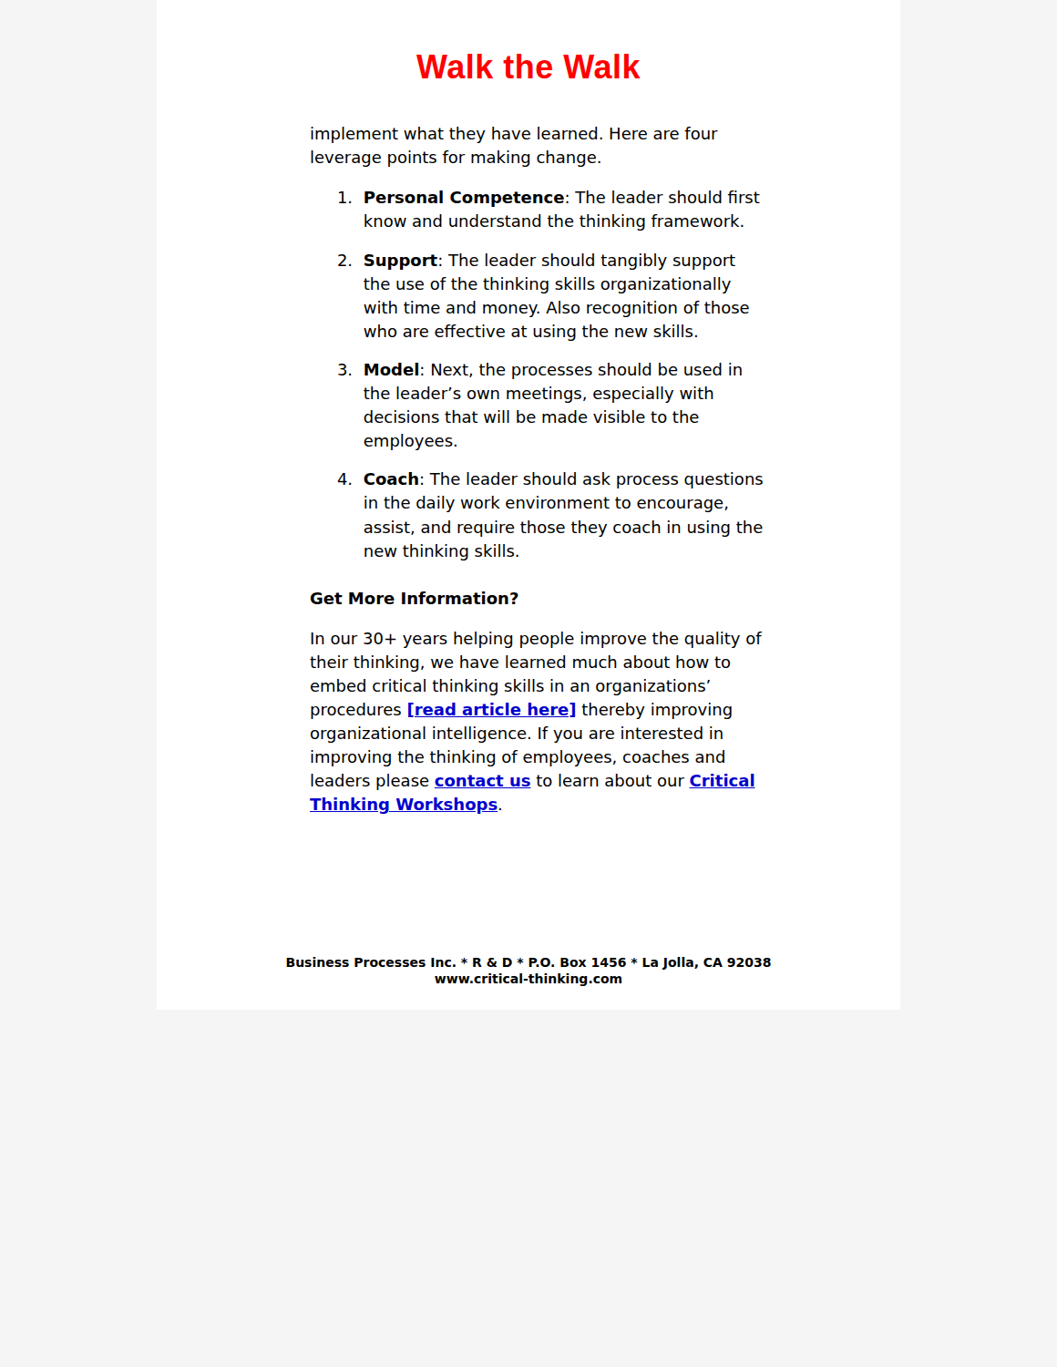Walk the Walk
implement what they have learned. Here are four leverage points for making change.
Personal Competence: The leader should first know and understand the thinking framework.
Support: The leader should tangibly support the use of the thinking skills organizationally with time and money. Also recognition of those who are effective at using the new skills.
Model: Next, the processes should be used in the leader’s own meetings, especially with decisions that will be made visible to the employees.
Coach: The leader should ask process questions in the daily work environment to encourage, assist, and require those they coach in using the new thinking skills.
Get More Information?
In our 30+ years helping people improve the quality of their thinking, we have learned much about how to embed critical thinking skills in an organizations’ procedures [read article here] thereby improving organizational intelligence. If you are interested in improving the thinking of employees, coaches and leaders please contact us to learn about our Critical Thinking Workshops.
Business Processes Inc. * R & D * P.O. Box 1456 * La Jolla, CA 92038
www.critical-thinking.com